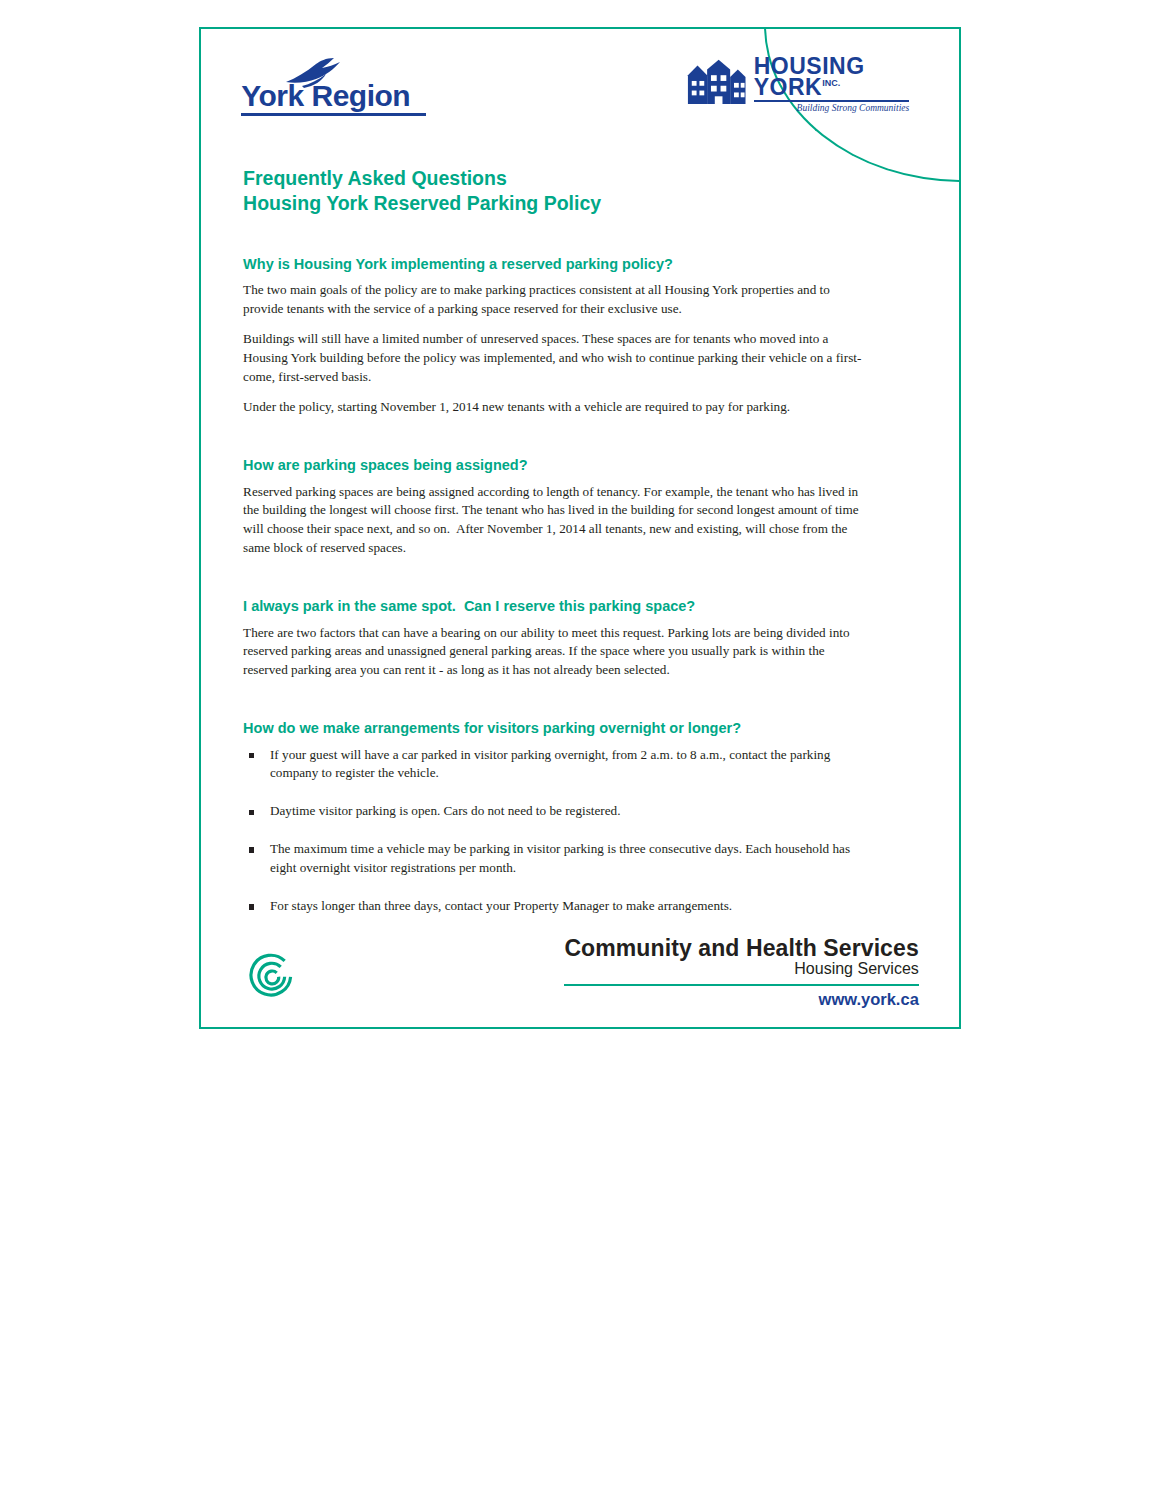York Region
HOUSING
YORKINC.
Building Strong Communities
Frequently Asked Questions Housing York Reserved Parking Policy
Why is Housing York implementing a reserved parking policy?
The two main goals of the policy are to make parking practices consistent at all Housing York properties and to provide tenants with the service of a parking space reserved for their exclusive use.
Buildings will still have a limited number of unreserved spaces. These spaces are for tenants who moved into a Housing York building before the policy was implemented, and who wish to continue parking their vehicle on a first-come, first-served basis.
Under the policy, starting November 1, 2014 new tenants with a vehicle are required to pay for parking.
How are parking spaces being assigned?
Reserved parking spaces are being assigned according to length of tenancy. For example, the tenant who has lived in the building the longest will choose first. The tenant who has lived in the building for second longest amount of time will choose their space next, and so on. After November 1, 2014 all tenants, new and existing, will chose from the same block of reserved spaces.
I always park in the same spot. Can I reserve this parking space?
There are two factors that can have a bearing on our ability to meet this request. Parking lots are being divided into reserved parking areas and unassigned general parking areas. If the space where you usually park is within the reserved parking area you can rent it - as long as it has not already been selected.
How do we make arrangements for visitors parking overnight or longer?
If your guest will have a car parked in visitor parking overnight, from 2 a.m. to 8 a.m., contact the parking company to register the vehicle.
Daytime visitor parking is open. Cars do not need to be registered.
The maximum time a vehicle may be parking in visitor parking is three consecutive days. Each household has eight overnight visitor registrations per month.
For stays longer than three days, contact your Property Manager to make arrangements.
Community and Health Services
Housing Services
www.york.ca